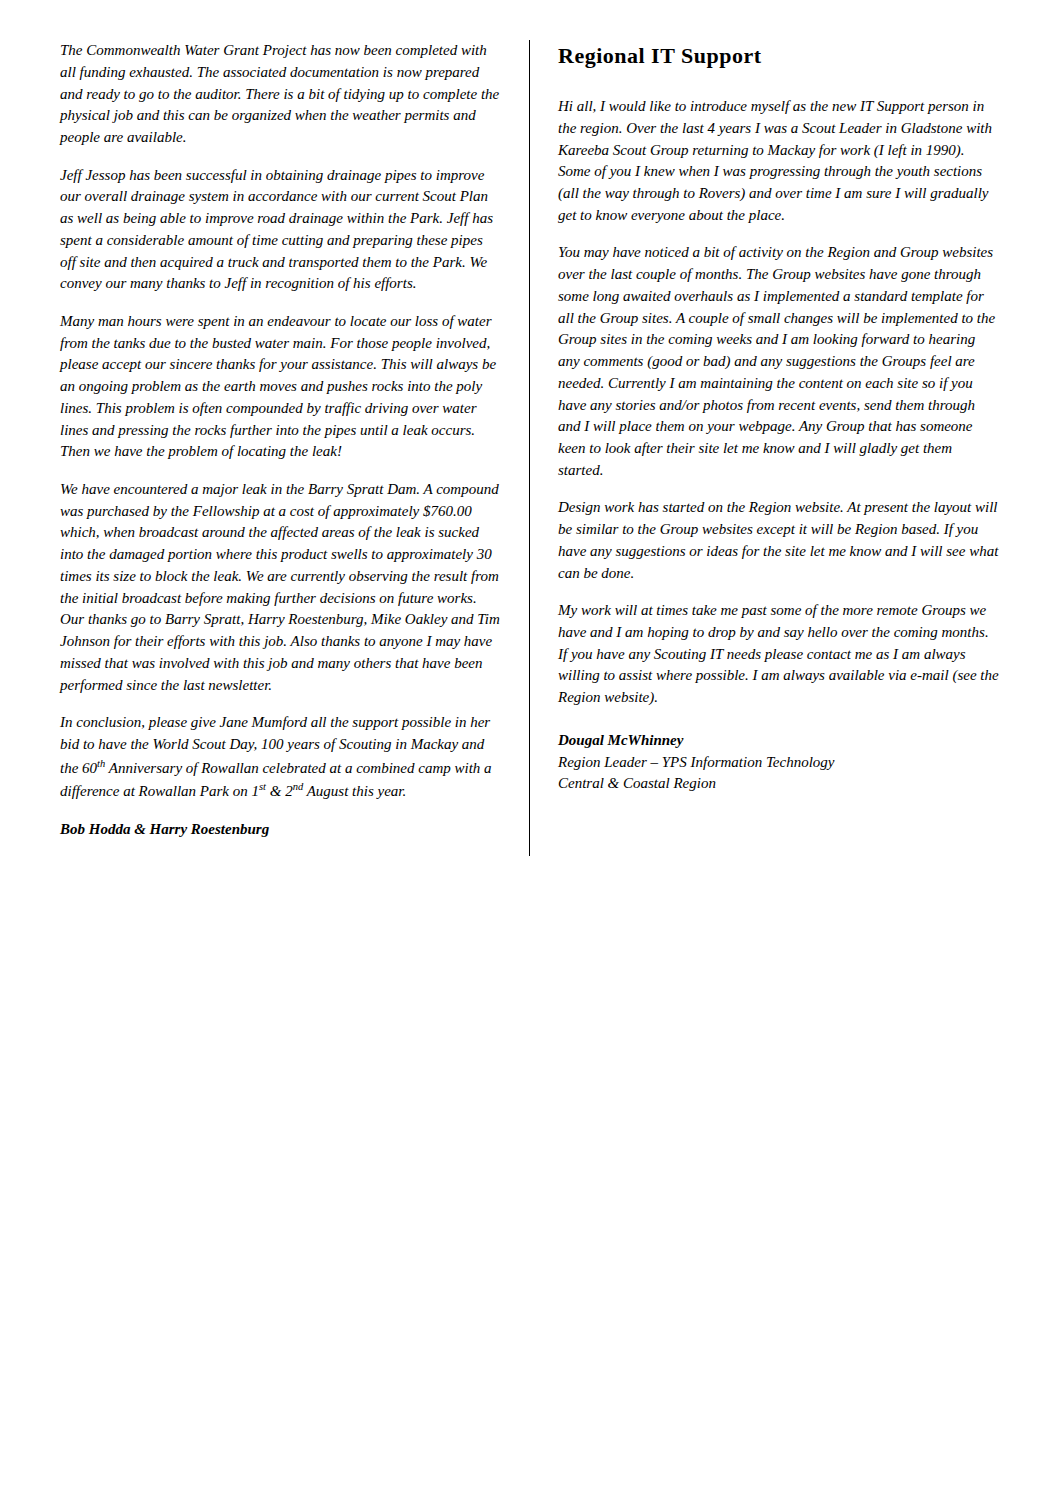The Commonwealth Water Grant Project has now been completed with all funding exhausted. The associated documentation is now prepared and ready to go to the auditor. There is a bit of tidying up to complete the physical job and this can be organized when the weather permits and people are available.
Jeff Jessop has been successful in obtaining drainage pipes to improve our overall drainage system in accordance with our current Scout Plan as well as being able to improve road drainage within the Park. Jeff has spent a considerable amount of time cutting and preparing these pipes off site and then acquired a truck and transported them to the Park. We convey our many thanks to Jeff in recognition of his efforts.
Many man hours were spent in an endeavour to locate our loss of water from the tanks due to the busted water main. For those people involved, please accept our sincere thanks for your assistance. This will always be an ongoing problem as the earth moves and pushes rocks into the poly lines. This problem is often compounded by traffic driving over water lines and pressing the rocks further into the pipes until a leak occurs. Then we have the problem of locating the leak!
We have encountered a major leak in the Barry Spratt Dam. A compound was purchased by the Fellowship at a cost of approximately $760.00 which, when broadcast around the affected areas of the leak is sucked into the damaged portion where this product swells to approximately 30 times its size to block the leak. We are currently observing the result from the initial broadcast before making further decisions on future works. Our thanks go to Barry Spratt, Harry Roestenburg, Mike Oakley and Tim Johnson for their efforts with this job. Also thanks to anyone I may have missed that was involved with this job and many others that have been performed since the last newsletter.
In conclusion, please give Jane Mumford all the support possible in her bid to have the World Scout Day, 100 years of Scouting in Mackay and the 60th Anniversary of Rowallan celebrated at a combined camp with a difference at Rowallan Park on 1st & 2nd August this year.
Bob Hodda & Harry Roestenburg
Regional IT Support
Hi all, I would like to introduce myself as the new IT Support person in the region. Over the last 4 years I was a Scout Leader in Gladstone with Kareeba Scout Group returning to Mackay for work (I left in 1990). Some of you I knew when I was progressing through the youth sections (all the way through to Rovers) and over time I am sure I will gradually get to know everyone about the place.
You may have noticed a bit of activity on the Region and Group websites over the last couple of months. The Group websites have gone through some long awaited overhauls as I implemented a standard template for all the Group sites. A couple of small changes will be implemented to the Group sites in the coming weeks and I am looking forward to hearing any comments (good or bad) and any suggestions the Groups feel are needed. Currently I am maintaining the content on each site so if you have any stories and/or photos from recent events, send them through and I will place them on your webpage. Any Group that has someone keen to look after their site let me know and I will gladly get them started.
Design work has started on the Region website. At present the layout will be similar to the Group websites except it will be Region based. If you have any suggestions or ideas for the site let me know and I will see what can be done.
My work will at times take me past some of the more remote Groups we have and I am hoping to drop by and say hello over the coming months. If you have any Scouting IT needs please contact me as I am always willing to assist where possible. I am always available via e-mail (see the Region website).
Dougal McWhinney
Region Leader – YPS Information Technology
Central & Coastal Region